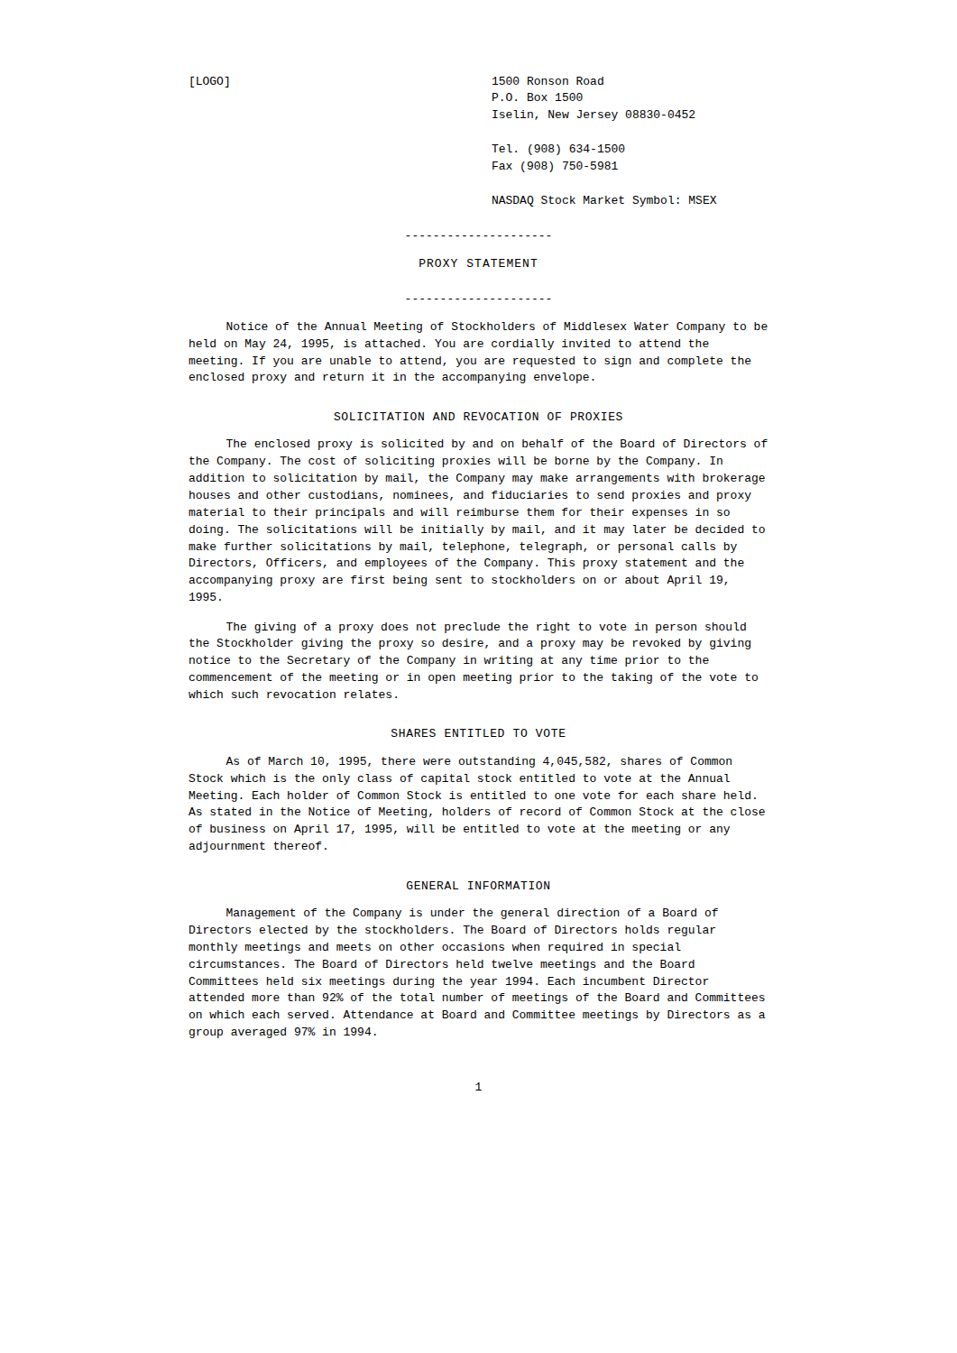[LOGO]
1500 Ronson Road P.O. Box 1500 Iselin, New Jersey 08830-0452 Tel. (908) 634-1500 Fax (908) 750-5981 NASDAQ Stock Market Symbol: MSEX
---------------------
PROXY STATEMENT
---------------------
Notice of the Annual Meeting of Stockholders of Middlesex Water Company to be held on May 24, 1995, is attached. You are cordially invited to attend the meeting. If you are unable to attend, you are requested to sign and complete the enclosed proxy and return it in the accompanying envelope.
SOLICITATION AND REVOCATION OF PROXIES
The enclosed proxy is solicited by and on behalf of the Board of Directors of the Company. The cost of soliciting proxies will be borne by the Company. In addition to solicitation by mail, the Company may make arrangements with brokerage houses and other custodians, nominees, and fiduciaries to send proxies and proxy material to their principals and will reimburse them for their expenses in so doing. The solicitations will be initially by mail, and it may later be decided to make further solicitations by mail, telephone, telegraph, or personal calls by Directors, Officers, and employees of the Company. This proxy statement and the accompanying proxy are first being sent to stockholders on or about April 19, 1995.
The giving of a proxy does not preclude the right to vote in person should the Stockholder giving the proxy so desire, and a proxy may be revoked by giving notice to the Secretary of the Company in writing at any time prior to the commencement of the meeting or in open meeting prior to the taking of the vote to which such revocation relates.
SHARES ENTITLED TO VOTE
As of March 10, 1995, there were outstanding 4,045,582, shares of Common Stock which is the only class of capital stock entitled to vote at the Annual Meeting. Each holder of Common Stock is entitled to one vote for each share held. As stated in the Notice of Meeting, holders of record of Common Stock at the close of business on April 17, 1995, will be entitled to vote at the meeting or any adjournment thereof.
GENERAL INFORMATION
Management of the Company is under the general direction of a Board of Directors elected by the stockholders. The Board of Directors holds regular monthly meetings and meets on other occasions when required in special circumstances. The Board of Directors held twelve meetings and the Board Committees held six meetings during the year 1994. Each incumbent Director attended more than 92% of the total number of meetings of the Board and Committees on which each served. Attendance at Board and Committee meetings by Directors as a group averaged 97% in 1994.
1